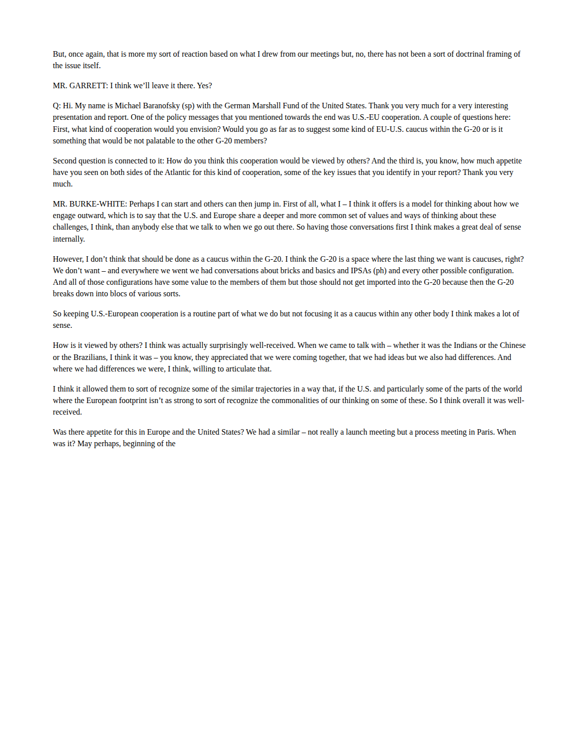But, once again, that is more my sort of reaction based on what I drew from our meetings but, no, there has not been a sort of doctrinal framing of the issue itself.
MR. GARRETT: I think we’ll leave it there. Yes?
Q: Hi. My name is Michael Baranofsky (sp) with the German Marshall Fund of the United States. Thank you very much for a very interesting presentation and report. One of the policy messages that you mentioned towards the end was U.S.-EU cooperation. A couple of questions here: First, what kind of cooperation would you envision? Would you go as far as to suggest some kind of EU-U.S. caucus within the G-20 or is it something that would be not palatable to the other G-20 members?
Second question is connected to it: How do you think this cooperation would be viewed by others? And the third is, you know, how much appetite have you seen on both sides of the Atlantic for this kind of cooperation, some of the key issues that you identify in your report? Thank you very much.
MR. BURKE-WHITE: Perhaps I can start and others can then jump in. First of all, what I – I think it offers is a model for thinking about how we engage outward, which is to say that the U.S. and Europe share a deeper and more common set of values and ways of thinking about these challenges, I think, than anybody else that we talk to when we go out there. So having those conversations first I think makes a great deal of sense internally.
However, I don’t think that should be done as a caucus within the G-20. I think the G-20 is a space where the last thing we want is caucuses, right? We don’t want – and everywhere we went we had conversations about bricks and basics and IPSAs (ph) and every other possible configuration. And all of those configurations have some value to the members of them but those should not get imported into the G-20 because then the G-20 breaks down into blocs of various sorts.
So keeping U.S.-European cooperation is a routine part of what we do but not focusing it as a caucus within any other body I think makes a lot of sense.
How is it viewed by others? I think was actually surprisingly well-received. When we came to talk with – whether it was the Indians or the Chinese or the Brazilians, I think it was – you know, they appreciated that we were coming together, that we had ideas but we also had differences. And where we had differences we were, I think, willing to articulate that.
I think it allowed them to sort of recognize some of the similar trajectories in a way that, if the U.S. and particularly some of the parts of the world where the European footprint isn’t as strong to sort of recognize the commonalities of our thinking on some of these. So I think overall it was well-received.
Was there appetite for this in Europe and the United States? We had a similar – not really a launch meeting but a process meeting in Paris. When was it? May perhaps, beginning of the